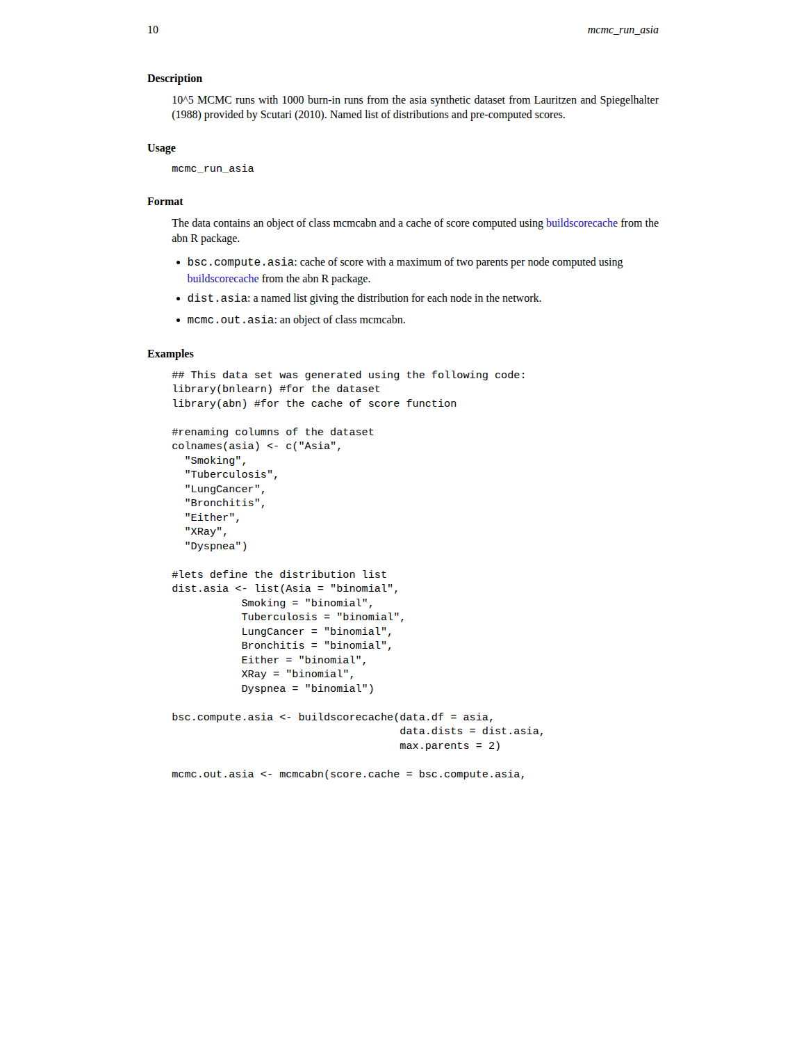10 mcmc_run_asia
Description
10^5 MCMC runs with 1000 burn-in runs from the asia synthetic dataset from Lauritzen and Spiegelhalter (1988) provided by Scutari (2010). Named list of distributions and pre-computed scores.
Usage
mcmc_run_asia
Format
The data contains an object of class mcmcabn and a cache of score computed using buildscorecache from the abn R package.
bsc.compute.asia: cache of score with a maximum of two parents per node computed using buildscorecache from the abn R package.
dist.asia: a named list giving the distribution for each node in the network.
mcmc.out.asia: an object of class mcmcabn.
Examples
## This data set was generated using the following code:
library(bnlearn) #for the dataset
library(abn) #for the cache of score function

#renaming columns of the dataset
colnames(asia) <- c("Asia",
  "Smoking",
  "Tuberculosis",
  "LungCancer",
  "Bronchitis",
  "Either",
  "XRay",
  "Dyspnea")

#lets define the distribution list
dist.asia <- list(Asia = "binomial",
           Smoking = "binomial",
           Tuberculosis = "binomial",
           LungCancer = "binomial",
           Bronchitis = "binomial",
           Either = "binomial",
           XRay = "binomial",
           Dyspnea = "binomial")

bsc.compute.asia <- buildscorecache(data.df = asia,
                                    data.dists = dist.asia,
                                    max.parents = 2)

mcmc.out.asia <- mcmcabn(score.cache = bsc.compute.asia,